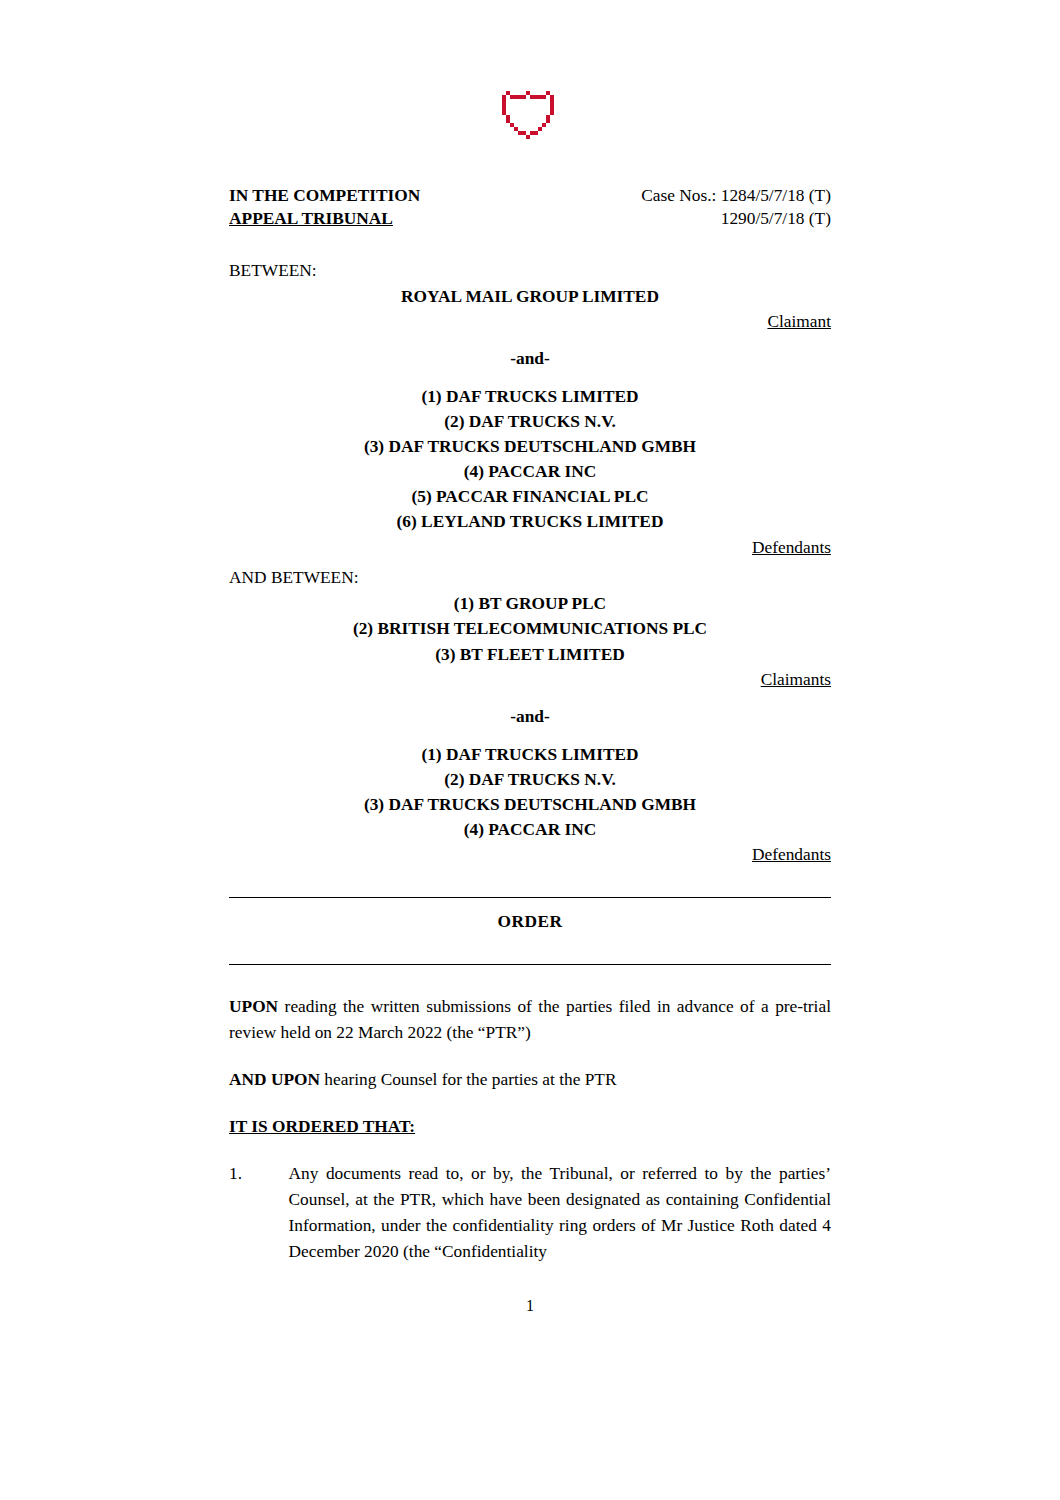🛡
IN THE COMPETITION
APPEAL TRIBUNAL
Case Nos.: 1284/5/7/18 (T)
1290/5/7/18 (T)
BETWEEN:
ROYAL MAIL GROUP LIMITED
Claimant
-and-
(1) DAF TRUCKS LIMITED
(2) DAF TRUCKS N.V.
(3) DAF TRUCKS DEUTSCHLAND GMBH
(4) PACCAR INC
(5) PACCAR FINANCIAL PLC
(6) LEYLAND TRUCKS LIMITED
Defendants
AND BETWEEN:
(1) BT GROUP PLC
(2) BRITISH TELECOMMUNICATIONS PLC
(3) BT FLEET LIMITED
Claimants
-and-
(1) DAF TRUCKS LIMITED
(2) DAF TRUCKS N.V.
(3) DAF TRUCKS DEUTSCHLAND GMBH
(4) PACCAR INC
Defendants
Order
Upon reading the written submissions of the parties filed in advance of a pre-trial review held on 22 March 2022 (the “PTR”)
And upon hearing Counsel for the parties at the PTR
IT IS ORDERED THAT:
Any documents read to, or by, the Tribunal, or referred to by the parties’ Counsel, at the PTR, which have been designated as containing Confidential Information, under the confidentiality ring orders of Mr Justice Roth dated 4 December 2020 (the “Confidentiality
1